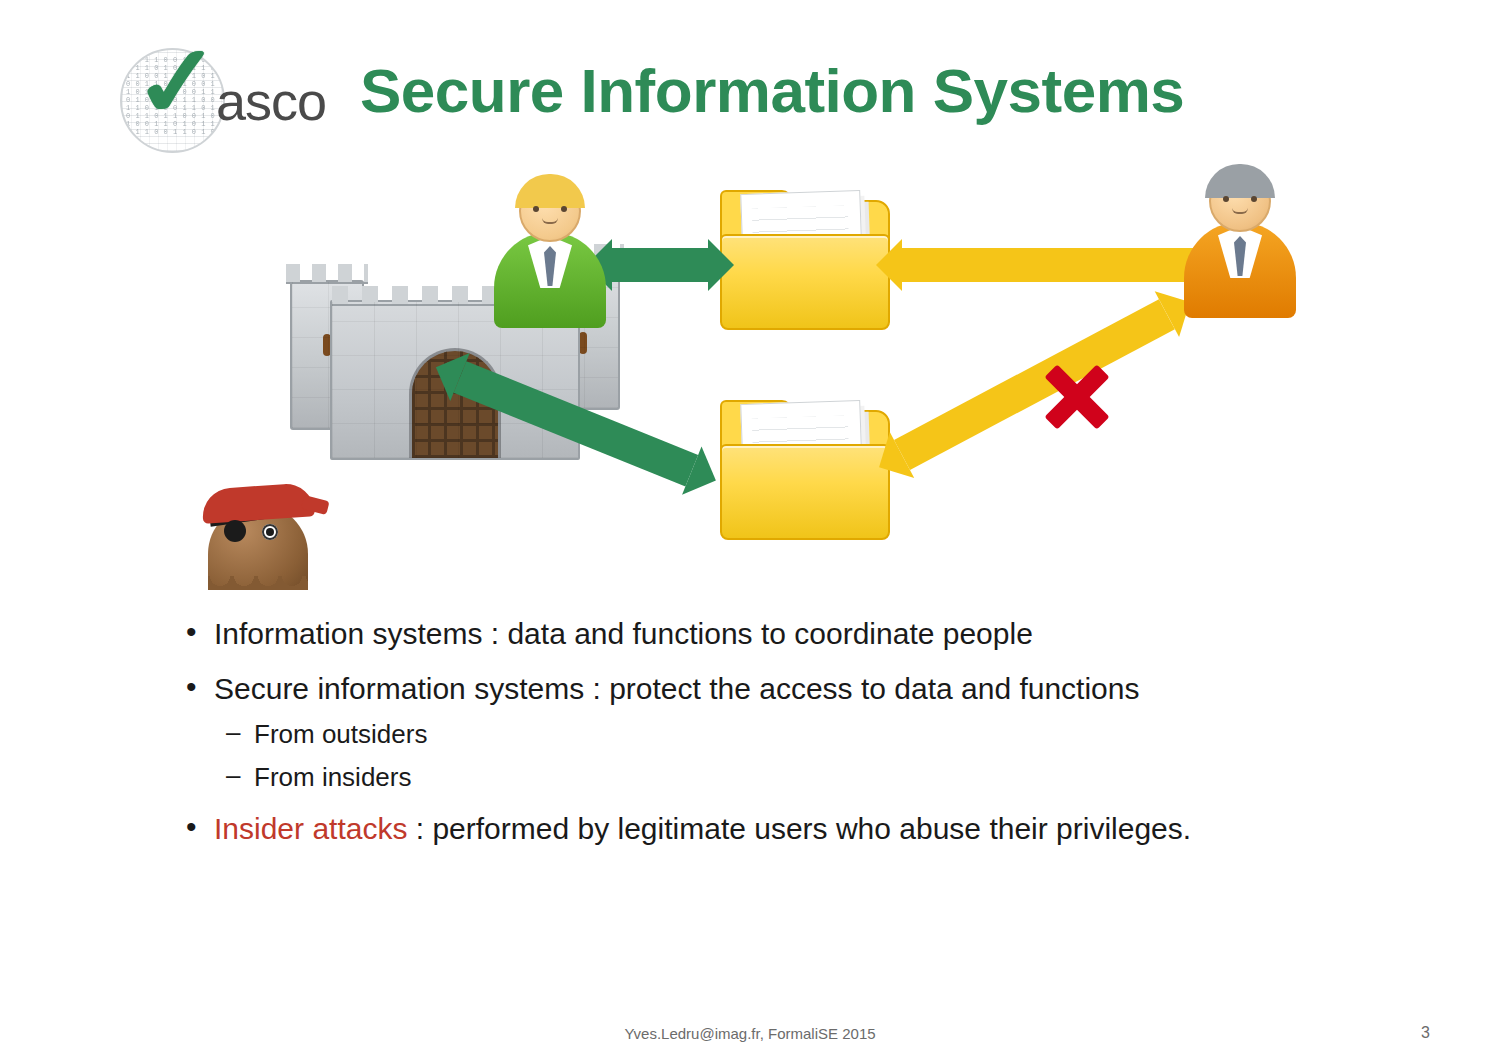1 0 1 1 0 0 1 1 0 1 0 1 1 0 1 0 0 1 1 0 1 1 0 0 1 1 0 1 0 1 0 0 1 1 0 1 1 0 0 1 1 0 1 0 1 1 0 0 1 1 0 1 0 1 1 0 1 1 0 0 1 1 0 1 0 0 1 1 0 1 0 1 1 0 1 1 0 0 1 0 1 0 0 1 1 0 1 0 1 1 0 1 1 0 0 1 1 0 1 0
✓
asco
Secure Information Systems
Information systems : data and functions to coordinate people
Secure information systems : protect the access to data and functions
From outsiders
From insiders
Insider attacks : performed by legitimate users who abuse their privileges.
Yves.Ledru@imag.fr, FormaliSE 2015
3